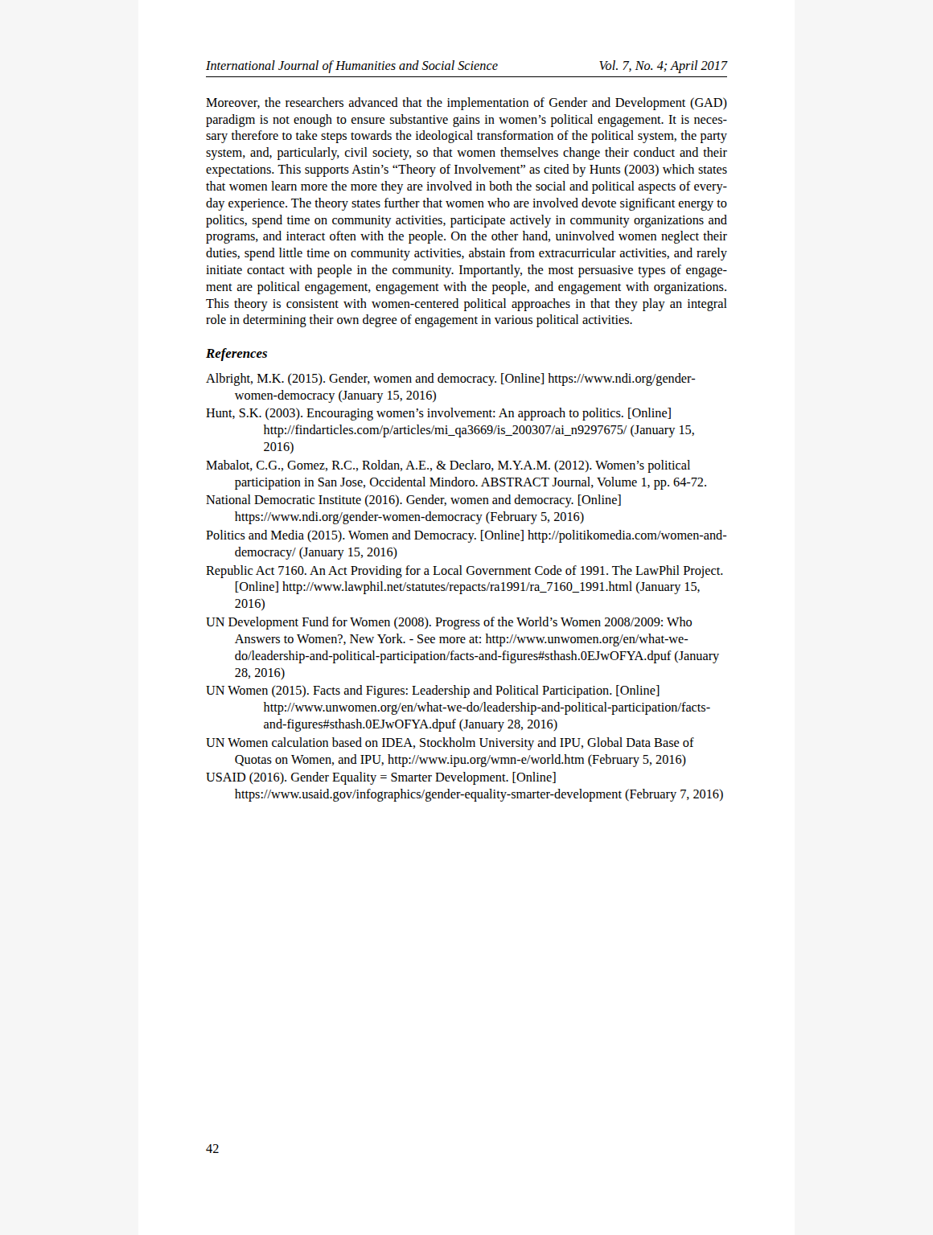International Journal of Humanities and Social Science Vol. 7, No. 4; April 2017
Moreover, the researchers advanced that the implementation of Gender and Development (GAD) paradigm is not enough to ensure substantive gains in women’s political engagement. It is necessary therefore to take steps towards the ideological transformation of the political system, the party system, and, particularly, civil society, so that women themselves change their conduct and their expectations. This supports Astin’s “Theory of Involvement” as cited by Hunts (2003) which states that women learn more the more they are involved in both the social and political aspects of everyday experience. The theory states further that women who are involved devote significant energy to politics, spend time on community activities, participate actively in community organizations and programs, and interact often with the people. On the other hand, uninvolved women neglect their duties, spend little time on community activities, abstain from extracurricular activities, and rarely initiate contact with people in the community. Importantly, the most persuasive types of engagement are political engagement, engagement with the people, and engagement with organizations. This theory is consistent with women-centered political approaches in that they play an integral role in determining their own degree of engagement in various political activities.
References
Albright, M.K. (2015). Gender, women and democracy. [Online] https://www.ndi.org/gender-women-democracy (January 15, 2016)
Hunt, S.K. (2003). Encouraging women’s involvement: An approach to politics. [Online] http://findarticles.com/p/articles/mi_qa3669/is_200307/ai_n9297675/ (January 15, 2016)
Mabalot, C.G., Gomez, R.C., Roldan, A.E., & Declaro, M.Y.A.M. (2012). Women’s political participation in San Jose, Occidental Mindoro. ABSTRACT Journal, Volume 1, pp. 64-72.
National Democratic Institute (2016). Gender, women and democracy. [Online] https://www.ndi.org/gender-women-democracy (February 5, 2016)
Politics and Media (2015). Women and Democracy. [Online] http://politikomedia.com/women-and-democracy/ (January 15, 2016)
Republic Act 7160. An Act Providing for a Local Government Code of 1991. The LawPhil Project. [Online] http://www.lawphil.net/statutes/repacts/ra1991/ra_7160_1991.html (January 15, 2016)
UN Development Fund for Women (2008). Progress of the World’s Women 2008/2009: Who Answers to Women?, New York. - See more at: http://www.unwomen.org/en/what-we-do/leadership-and-political-participation/facts-and-figures#sthash.0EJwOFYA.dpuf (January 28, 2016)
UN Women (2015). Facts and Figures: Leadership and Political Participation. [Online] http://www.unwomen.org/en/what-we-do/leadership-and-political-participation/facts-and-figures#sthash.0EJwOFYA.dpuf (January 28, 2016)
UN Women calculation based on IDEA, Stockholm University and IPU, Global Data Base of Quotas on Women, and IPU, http://www.ipu.org/wmn-e/world.htm (February 5, 2016)
USAID (2016). Gender Equality = Smarter Development. [Online] https://www.usaid.gov/infographics/gender-equality-smarter-development (February 7, 2016)
42